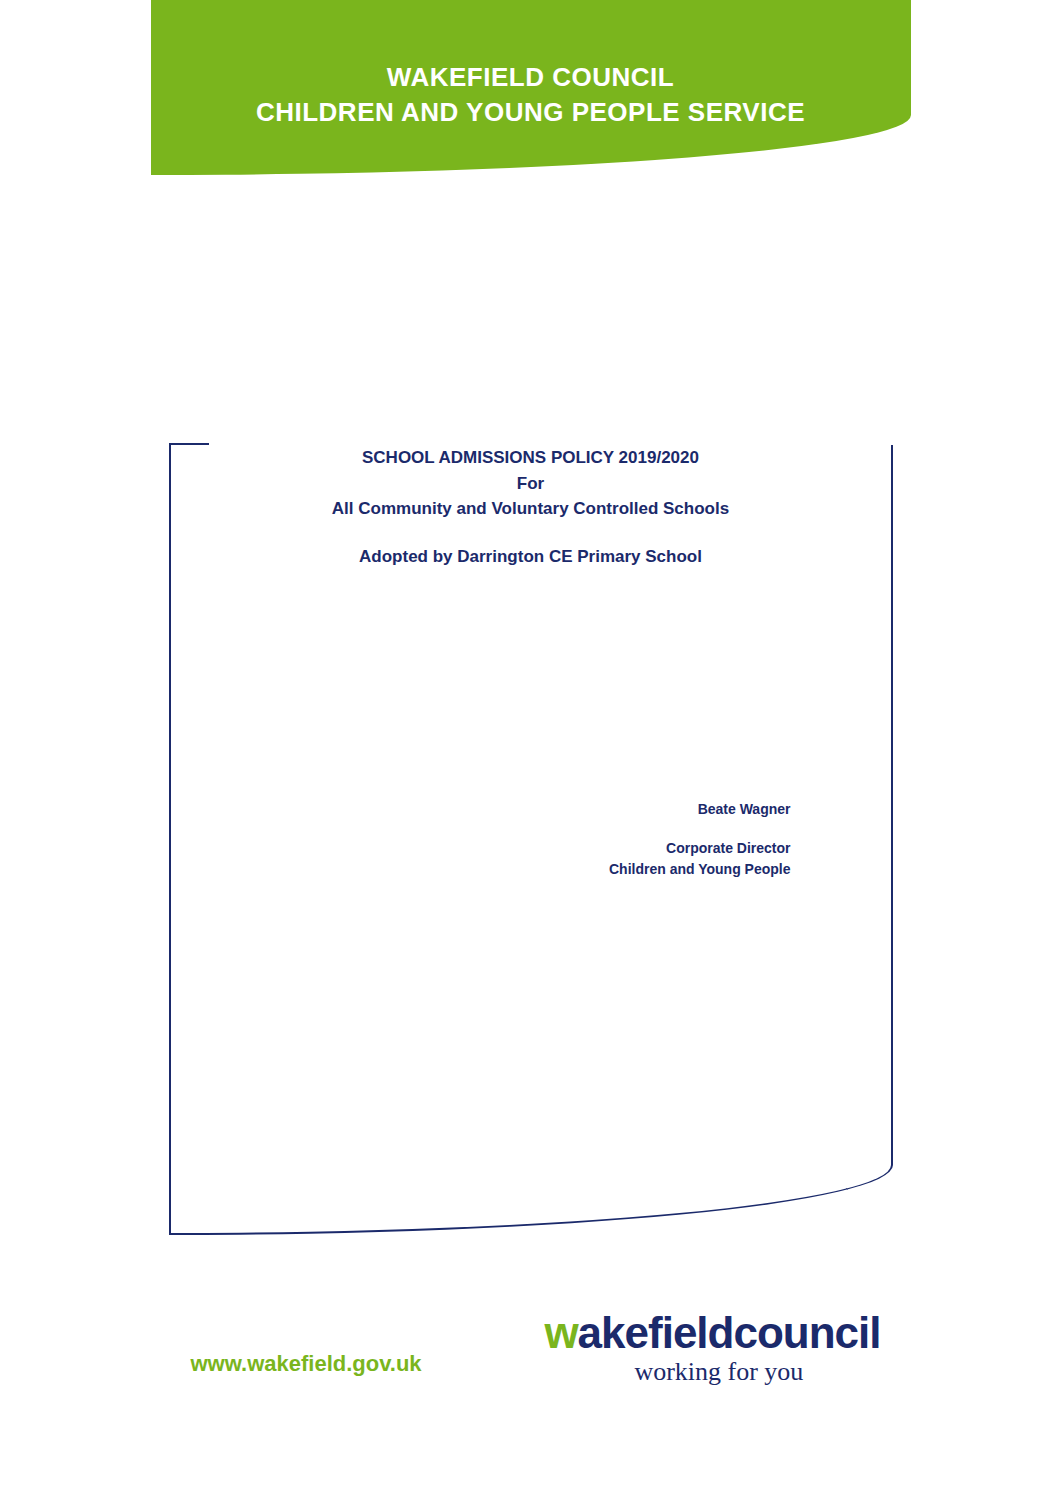WAKEFIELD COUNCIL
CHILDREN AND YOUNG PEOPLE SERVICE
SCHOOL ADMISSIONS POLICY 2019/2020
For
All Community and Voluntary Controlled Schools
Adopted by Darrington CE Primary School
Beate Wagner
Corporate Director
Children and Young People
www.wakefield.gov.uk
wakefieldcouncil
working for you